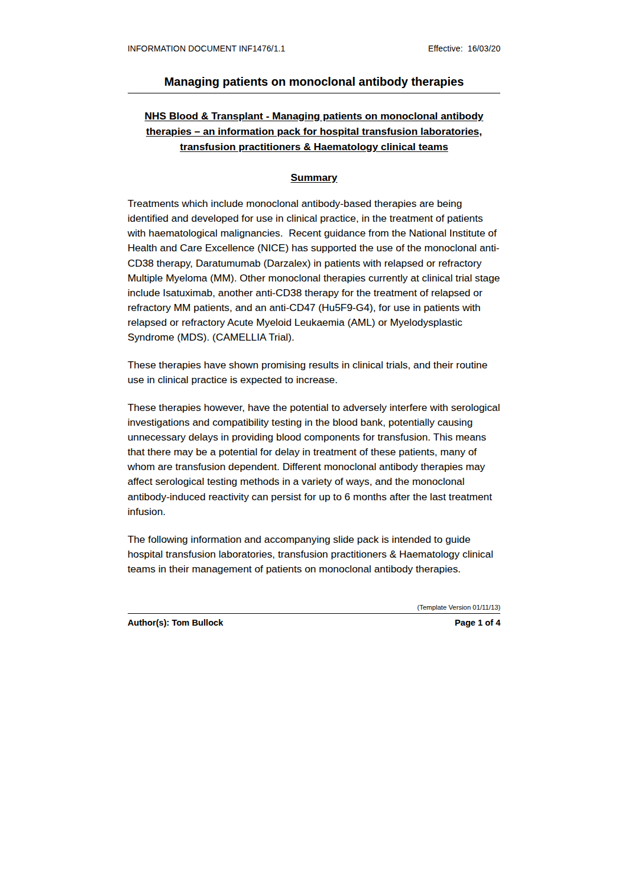Information Document INF1476/1.1 Effective: 16/03/20
Managing patients on monoclonal antibody therapies
NHS Blood & Transplant - Managing patients on monoclonal antibody therapies – an information pack for hospital transfusion laboratories, transfusion practitioners & Haematology clinical teams
Summary
Treatments which include monoclonal antibody-based therapies are being identified and developed for use in clinical practice, in the treatment of patients with haematological malignancies. Recent guidance from the National Institute of Health and Care Excellence (NICE) has supported the use of the monoclonal anti-CD38 therapy, Daratumumab (Darzalex) in patients with relapsed or refractory Multiple Myeloma (MM). Other monoclonal therapies currently at clinical trial stage include Isatuximab, another anti-CD38 therapy for the treatment of relapsed or refractory MM patients, and an anti-CD47 (Hu5F9-G4), for use in patients with relapsed or refractory Acute Myeloid Leukaemia (AML) or Myelodysplastic Syndrome (MDS). (CAMELLIA Trial).
These therapies have shown promising results in clinical trials, and their routine use in clinical practice is expected to increase.
These therapies however, have the potential to adversely interfere with serological investigations and compatibility testing in the blood bank, potentially causing unnecessary delays in providing blood components for transfusion. This means that there may be a potential for delay in treatment of these patients, many of whom are transfusion dependent. Different monoclonal antibody therapies may affect serological testing methods in a variety of ways, and the monoclonal antibody-induced reactivity can persist for up to 6 months after the last treatment infusion.
The following information and accompanying slide pack is intended to guide hospital transfusion laboratories, transfusion practitioners & Haematology clinical teams in their management of patients on monoclonal antibody therapies.
(Template Version 01/11/13)
Author(s): Tom Bullock Page 1 of 4